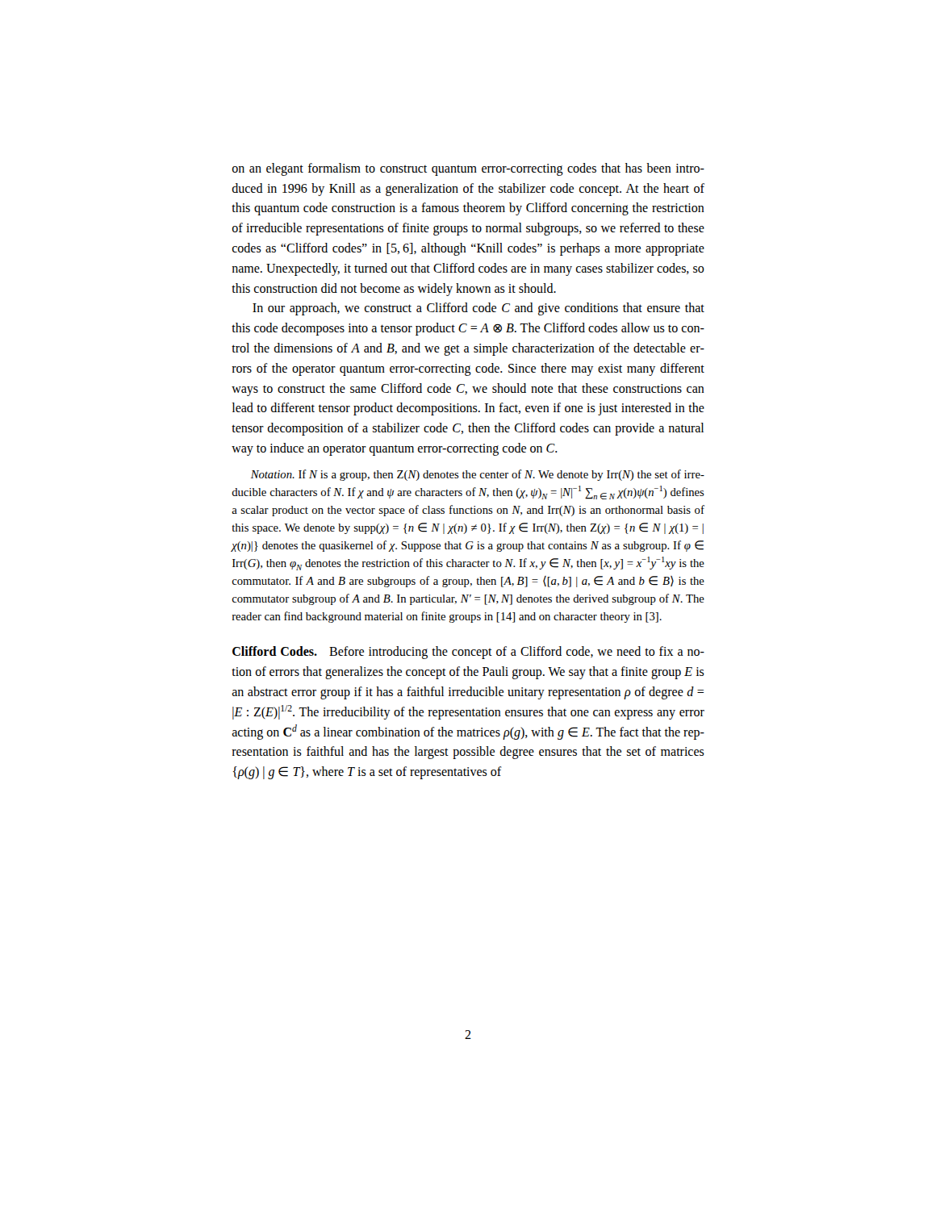on an elegant formalism to construct quantum error-correcting codes that has been introduced in 1996 by Knill as a generalization of the stabilizer code concept. At the heart of this quantum code construction is a famous theorem by Clifford concerning the restriction of irreducible representations of finite groups to normal subgroups, so we referred to these codes as “Clifford codes” in [5, 6], although “Knill codes” is perhaps a more appropriate name. Unexpectedly, it turned out that Clifford codes are in many cases stabilizer codes, so this construction did not become as widely known as it should.
In our approach, we construct a Clifford code C and give conditions that ensure that this code decomposes into a tensor product C = A ⊗ B. The Clifford codes allow us to control the dimensions of A and B, and we get a simple characterization of the detectable errors of the operator quantum error-correcting code. Since there may exist many different ways to construct the same Clifford code C, we should note that these constructions can lead to different tensor product decompositions. In fact, even if one is just interested in the tensor decomposition of a stabilizer code C, then the Clifford codes can provide a natural way to induce an operator quantum error-correcting code on C.
Notation. If N is a group, then Z(N) denotes the center of N. We denote by Irr(N) the set of irreducible characters of N. If χ and ψ are characters of N, then (χ, ψ)N = |N|−1 ∑n ∈ N χ(n)ψ(n−1) defines a scalar product on the vector space of class functions on N, and Irr(N) is an orthonormal basis of this space. We denote by supp(χ) = {n ∈ N | χ(n) ≠ 0}. If χ ∈ Irr(N), then Z(χ) = {n ∈ N | χ(1) = |χ(n)|} denotes the quasikernel of χ. Suppose that G is a group that contains N as a subgroup. If φ ∈ Irr(G), then φN denotes the restriction of this character to N. If x, y ∈ N, then [x, y] = x−1y−1xy is the commutator. If A and B are subgroups of a group, then [A, B] = ⟨[a, b] | a, ∈ A and b ∈ B⟩ is the commutator subgroup of A and B. In particular, N′ = [N, N] denotes the derived subgroup of N. The reader can find background material on finite groups in [14] and on character theory in [3].
Clifford Codes. Before introducing the concept of a Clifford code, we need to fix a notion of errors that generalizes the concept of the Pauli group. We say that a finite group E is an abstract error group if it has a faithful irreducible unitary representation ρ of degree d = |E : Z(E)|1/2. The irreducibility of the representation ensures that one can express any error acting on Cd as a linear combination of the matrices ρ(g), with g ∈ E. The fact that the representation is faithful and has the largest possible degree ensures that the set of matrices {ρ(g) | g ∈ T}, where T is a set of representatives of
2